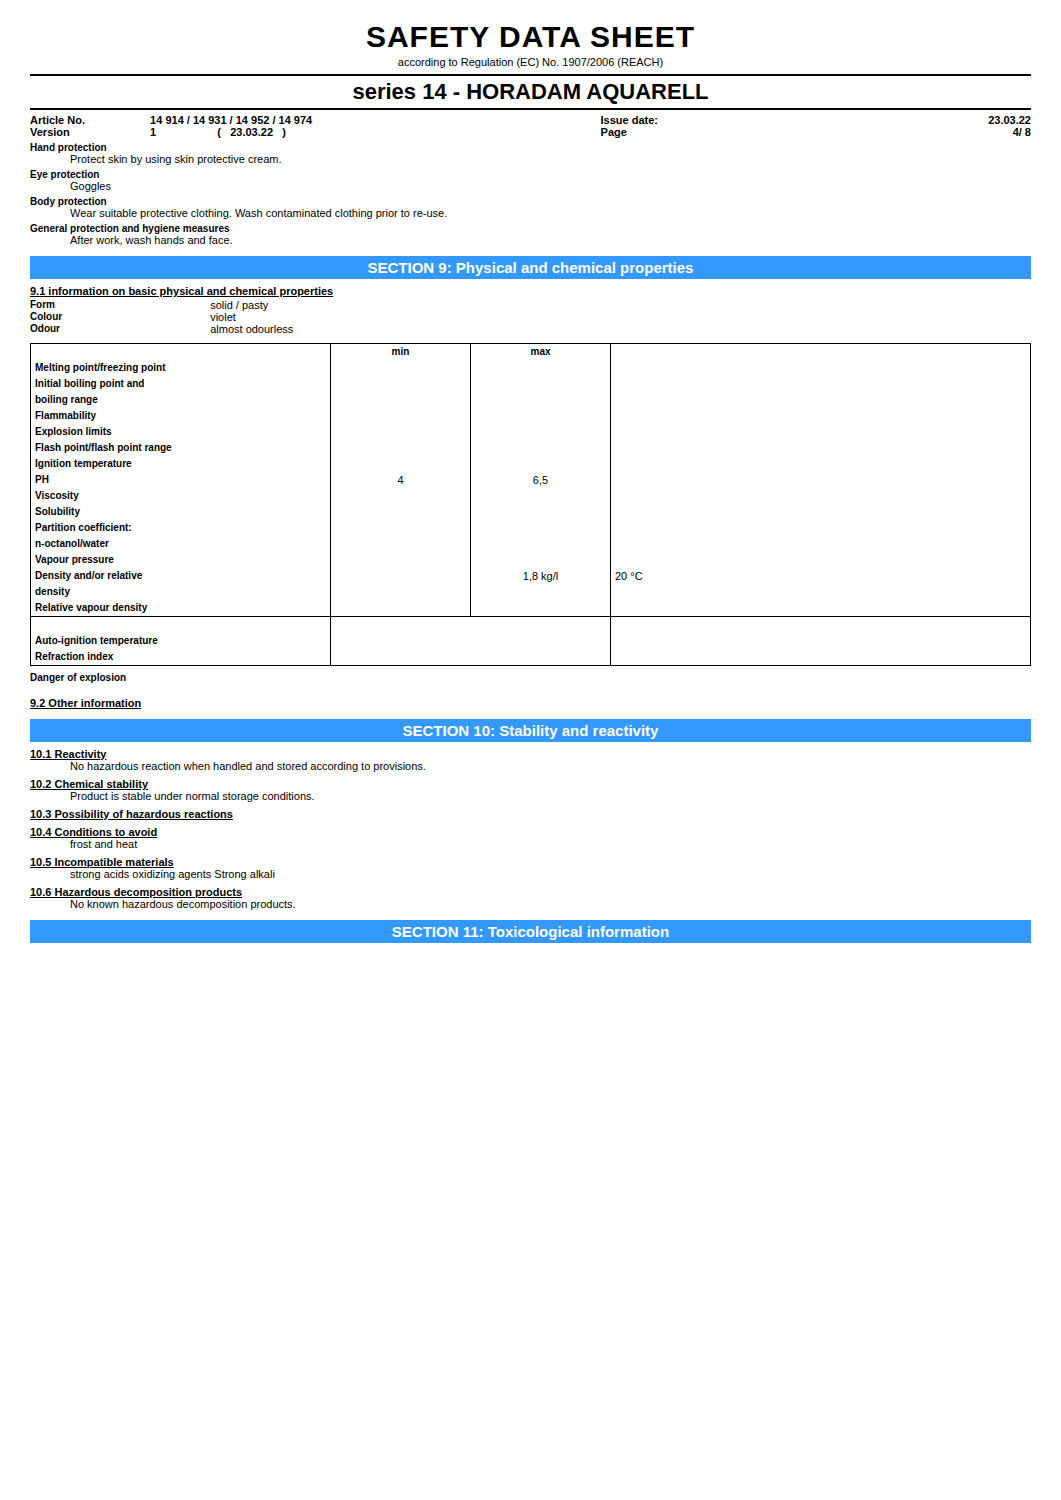SAFETY DATA SHEET
according to Regulation (EC) No. 1907/2006 (REACH)
series 14 - HORADAM AQUARELL
| Article No. | 14 914 / 14 931 / 14 952 / 14 974 | Issue date: | 23.03.22 |
| Version | 1 ( 23.03.22 ) | Page | 4/ 8 |
Hand protection
Protect skin by using skin protective cream.
Eye protection
Goggles
Body protection
Wear suitable protective clothing. Wash contaminated clothing prior to re-use.
General protection and hygiene measures
After work, wash hands and face.
SECTION 9: Physical and chemical properties
9.1 information on basic physical and chemical properties
| Form | solid / pasty |
| Colour | violet |
| Odour | almost odourless |
| | min | max | |
| Melting point/freezing point | | | |
| Initial boiling point and | | | |
| boiling range | | | |
| Flammability | | | |
| Explosion limits | | | |
| Flash point/flash point range | | | |
| Ignition temperature | | | |
| PH | 4 | 6,5 | |
| Viscosity | | | |
| Solubility | | | |
| Partition coefficient: | | | |
| n-octanol/water | | | |
| Vapour pressure | | | |
| Density and/or relative | | 1,8 kg/l | 20 °C |
| density | | | |
| Relative vapour density | | | |
| Auto-ignition temperature | | | |
| Refraction index | | | |
Danger of explosion
9.2 Other information
SECTION 10: Stability and reactivity
10.1 Reactivity
No hazardous reaction when handled and stored according to provisions.
10.2 Chemical stability
Product is stable under normal storage conditions.
10.3 Possibility of hazardous reactions
10.4 Conditions to avoid
frost and heat
10.5 Incompatible materials
strong acids oxidizing agents Strong alkali
10.6 Hazardous decomposition products
No known hazardous decomposition products.
SECTION 11: Toxicological information